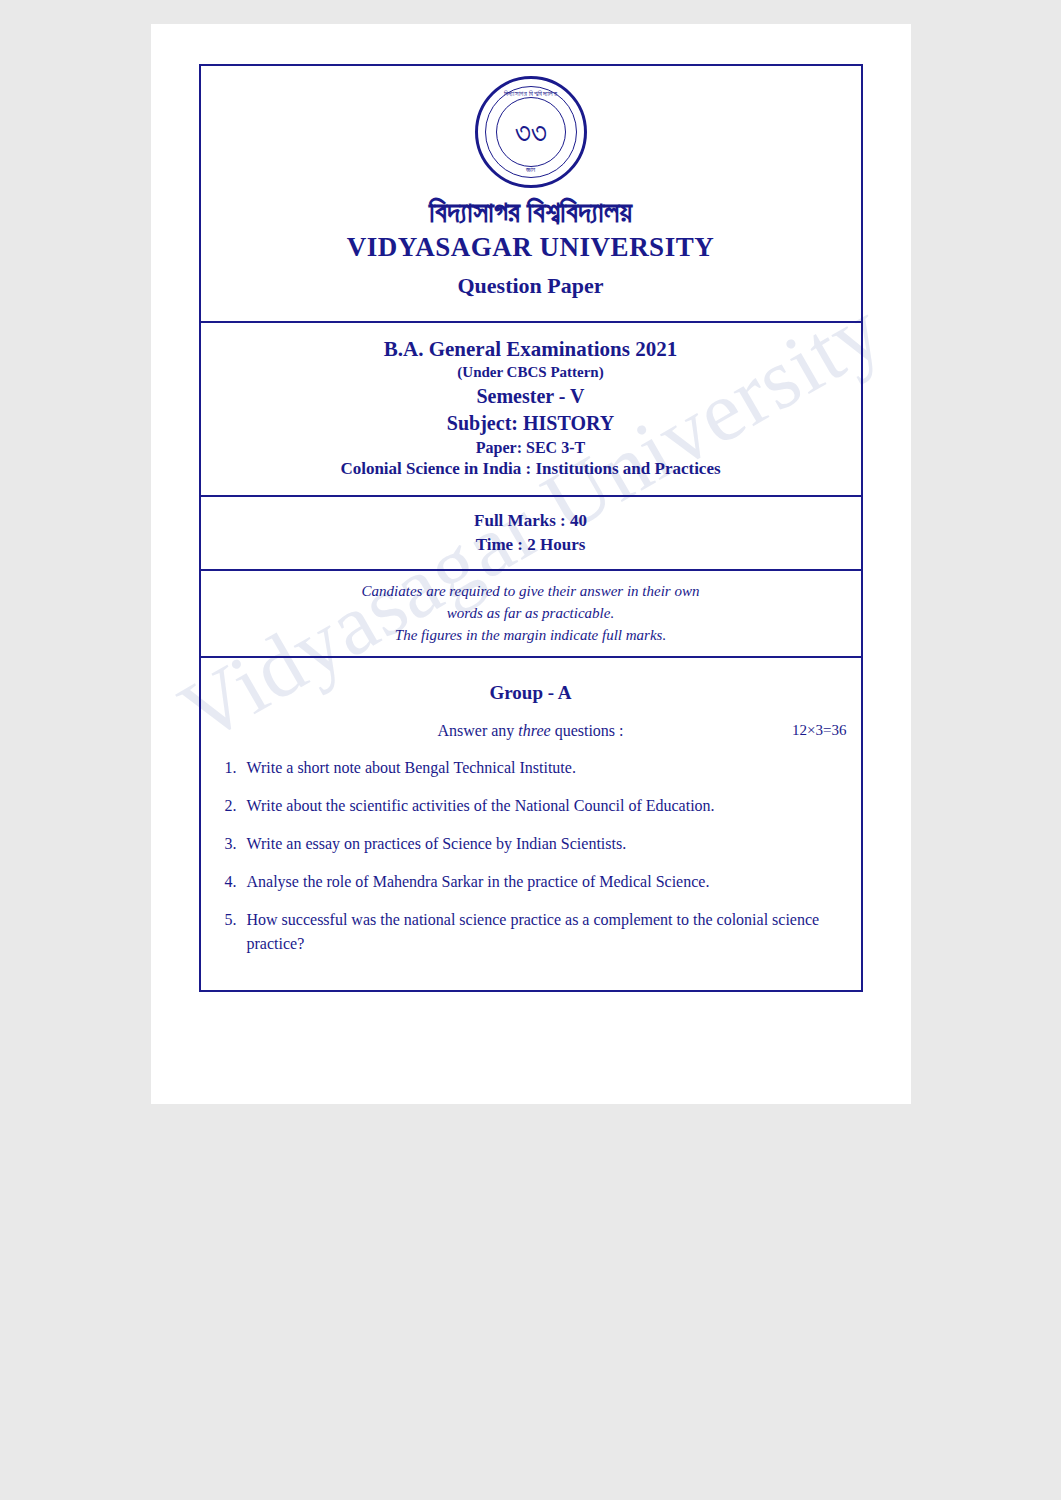Vidyasagar University
বিদ্যাসাগর বিশ্ববিদ্যালয় ৩৩ জ্ঞান
বিদ্যাসাগর বিশ্ববিদ্যালয়
VIDYASAGAR UNIVERSITY
Question Paper
B.A. General Examinations 2021
(Under CBCS Pattern)
Semester - V
Subject: HISTORY
Paper: SEC 3-T
Colonial Science in India : Institutions and Practices
Full Marks : 40
Time : 2 Hours
Candiates are required to give their answer in their own
words as far as practicable.
The figures in the margin indicate full marks.
Group - A
Answer any three questions : 12×3=36
Write a short note about Bengal Technical Institute.
Write about the scientific activities of the National Council of Education.
Write an essay on practices of Science by Indian Scientists.
Analyse the role of Mahendra Sarkar in the practice of Medical Science.
How successful was the national science practice as a complement to the colonial science practice?